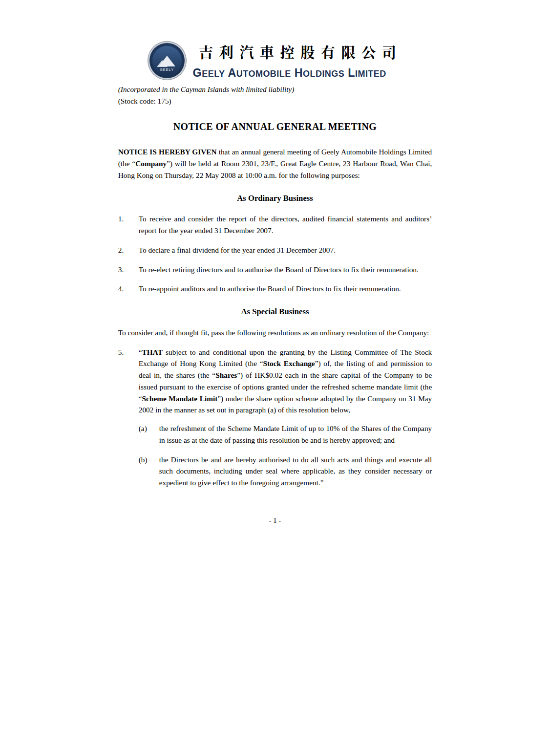GEELY
吉利汽車控股有限公司
GEELY AUTOMOBILE HOLDINGS LIMITED
(Incorporated in the Cayman Islands with limited liability)
(Stock code: 175)
NOTICE OF ANNUAL GENERAL MEETING
NOTICE IS HEREBY GIVEN that an annual general meeting of Geely Automobile Holdings Limited (the “Company”) will be held at Room 2301, 23/F., Great Eagle Centre, 23 Harbour Road, Wan Chai, Hong Kong on Thursday, 22 May 2008 at 10:00 a.m. for the following purposes:
As Ordinary Business
1. To receive and consider the report of the directors, audited financial statements and auditors’ report for the year ended 31 December 2007.
2. To declare a final dividend for the year ended 31 December 2007.
3. To re-elect retiring directors and to authorise the Board of Directors to fix their remuneration.
4. To re-appoint auditors and to authorise the Board of Directors to fix their remuneration.
As Special Business
To consider and, if thought fit, pass the following resolutions as an ordinary resolution of the Company:
5. “THAT subject to and conditional upon the granting by the Listing Committee of The Stock Exchange of Hong Kong Limited (the “Stock Exchange”) of, the listing of and permission to deal in, the shares (the “Shares”) of HK$0.02 each in the share capital of the Company to be issued pursuant to the exercise of options granted under the refreshed scheme mandate limit (the “Scheme Mandate Limit”) under the share option scheme adopted by the Company on 31 May 2002 in the manner as set out in paragraph (a) of this resolution below,
(a) the refreshment of the Scheme Mandate Limit of up to 10% of the Shares of the Company in issue as at the date of passing this resolution be and is hereby approved; and
(b) the Directors be and are hereby authorised to do all such acts and things and execute all such documents, including under seal where applicable, as they consider necessary or expedient to give effect to the foregoing arrangement.”
- 1 -